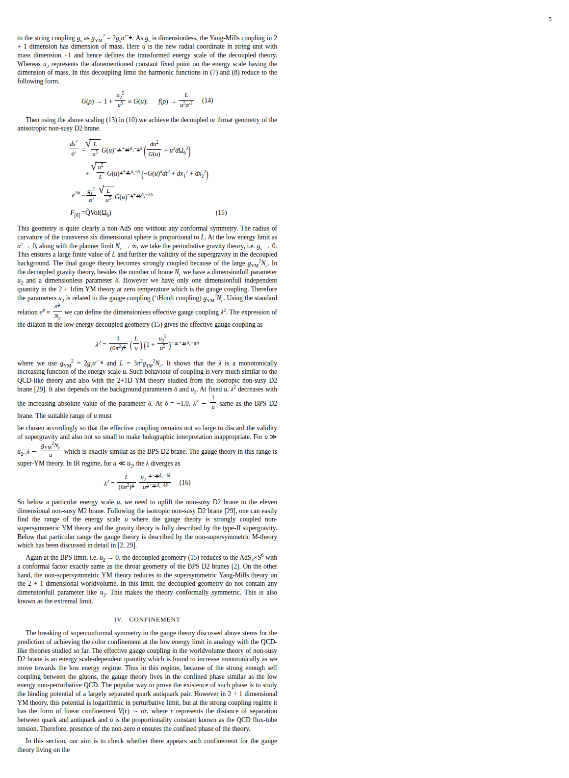5
to the string coupling gs as gYM2 = 2gsα′−12. As gs is dimensionless, the Yang-Mills coupling in 2 + 1 dimension has dimension of mass. Here u is the new radial coordinate in string unit with mass dimension +1 and hence defines the transformed energy scale of the decoupled theory. Whereas u2 represents the aforementioned constant fixed point on the energy scale having the dimension of mass. In this decoupling limit the harmonic functions in (7) and (8) reduce to the following form.
| G ( ρ ) → 1 + u 2 5 u 5 ≡ G ( u ); | f ( ρ ) → L u 5 α′ 2 | (14) |
Then using the above scaling (13) in (10) we achieve the decoupled or throat geometry of the anisotropic non-susy D2 brane.
| ds 2 α′ = | L u 5 G ( u ) − 1 20 + 21 80 δ 1 − 2 5 δ ( du 2 G ( u ) + u 2 d Ω 6 2 ) | |
| | + u 5 L G ( u ) 1 4 + 7 16 δ 1 − δ ( − G ( u ) δ dt 2 + dx 1 2 + dx 2 2 ) | |
| e 2 ϕ = | g s 2 α′ L u 5 G ( u ) − 1 4 + 21 16 δ 1 −2 δ | |
| F [6] = | Q̂ Vol(Ω 6 ) | (15) |
This geometry is quite clearly a non-AdS one without any conformal symmetry. The radius of curvature of the transverse six dimensional sphere is proportional to L. At the low energy limit as α′ → 0, along with the planner limit Nc → ∞, we take the perturbative gravity theory, i.e. gs → 0. This ensures a large finite value of L and further the validity of the supergravity in the decoupled background. The dual gauge theory becomes strongly coupled because of the large gYM2Nc. In the decoupled gravity theory, besides the number of brane Nc we have a dimensionfull parameter u2 and a dimensionless parameter δ. However we have only one dimensionfull independent quantity in the 2 + 1dim YM theory at zero temperature which is the gauge coupling. Therefore the parameters u2 is related to the gauge coupling (‘tHooft coupling) gYM2Nc. Using the standard relation eϕ ≈ λ52 Nc we can define the dimensionless effective gauge coupling λ2. The expression of the dilaton in the low energy decoupled geometry (15) gives the effective gauge coupling as
| λ 2 = 1 (6 π 2 ) 4 5 ( L u ) ( 1 + u 2 5 u 5 ) − 1 10 + 21 40 δ 1 − 4 5 δ |
where we use gYM2 = 2gsα′−12 and L = 3π2gYM2Nc. It shows that the λ is a monotonically increasing function of the energy scale u. Such behaviour of coupling is very much similar to the QCD-like theory and also with the 2+1D YM theory studied from the isotropic non-susy D2 brane [29]. It also depends on the background parameters δ and u2. At fixed u, λ2 decreases with the increasing absolute value of the parameter δ. At δ = −1.0, λ2 ∼ 1 u same as the BPS D2 brane. The suitable range of u must
be chosen accordingly so that the effective coupling remains not so large to discard the validity of supergravity and also not so small to make holographic interpretation inappropriate. For u ≫ u2, λ ∼ gYM2Nc u which is exactly similar as the BPS D2 brane. The gauge theory in this range is super-YM theory. In IR regime, for u ≪ u2, the λ diverges as
| λ 2 = L (6 π 2 ) 4 5 u 2 − 1 2 + 21 8 δ 1 −4 δ u 1 2 + 21 8 δ 1 −4 δ | (16) |
So below a particular energy scale u, we need to uplift the non-susy D2 brane to the eleven dimensional non-susy M2 brane. Following the isotropic non-susy D2 brane [29], one can easily find the range of the energy scale u where the gauge theory is strongly coupled non-supersymmetric YM theory and the gravity theory is fully described by the type-II supergravity. Below that particular range the gauge theory is described by the non-supersymmetric M-theory which has been discussed in detail in [2, 29].
Again at the BPS limit, i.e. u2 → 0, the decoupled geometry (15) reduces to the AdS4×S6 with a conformal factor exactly same as the throat geometry of the BPS D2 branes [2]. On the other hand, the non-supersymmetric YM theory reduces to the supersymmetric Yang-Mills theory on the 2 + 1 dimensional worldvolume. In this limit, the decoupled geometry do not contain any dimensionfull parameter like u2. This makes the theory conformally symmetric. This is also known as the extremal limit.
IV. Confinement
The breaking of superconformal symmetry in the gauge theory discussed above stems for the prediction of achieving the color confinement at the low energy limit in analogy with the QCD-like theories studied so far. The effective gauge coupling in the worldvolume theory of non-susy D2 brane is an energy scale-dependent quantity which is found to increase monotonically as we move towards the low energy regime. Thus in this regime, because of the strong enough self coupling between the gluons, the gauge theory lives in the confined phase similar as the low energy non-perturbative QCD. The popular way to prove the existence of such phase is to study the binding potential of a largely separated quark antiquark pair. However in 2 + 1 dimensional YM theory, this potential is logarithmic in perturbative limit, but at the strong coupling regime it has the form of linear confinement V(r) ∼ σr, where r represents the distance of separation between quark and antiquark and σ is the proportionality constant known as the QCD flux-tube tension. Therefore, presence of the non-zero σ ensures the confined phase of the theory.
In this section, our aim is to check whether there appears such confinement for the gauge theory living on the